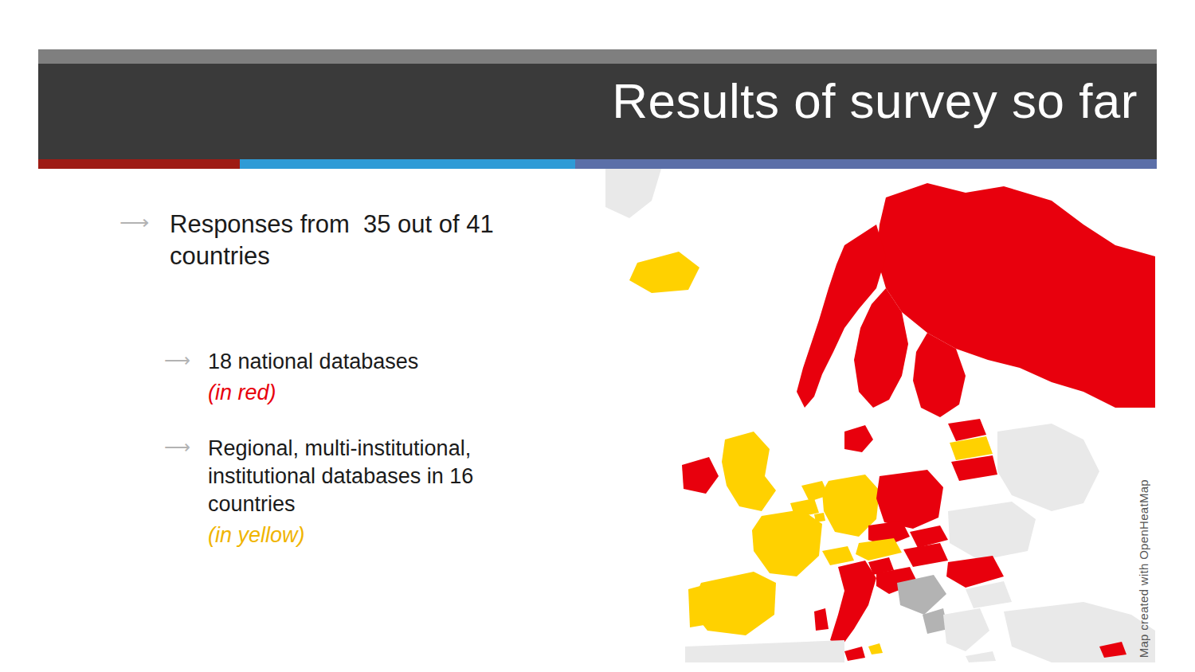Results of survey so far
⟶ Responses from 35 out of 41 countries
⟶ 18 national databases (in red)
⟶ Regional, multi-institutional, institutional databases in 16 countries (in yellow)
Map created with OpenHeatMap